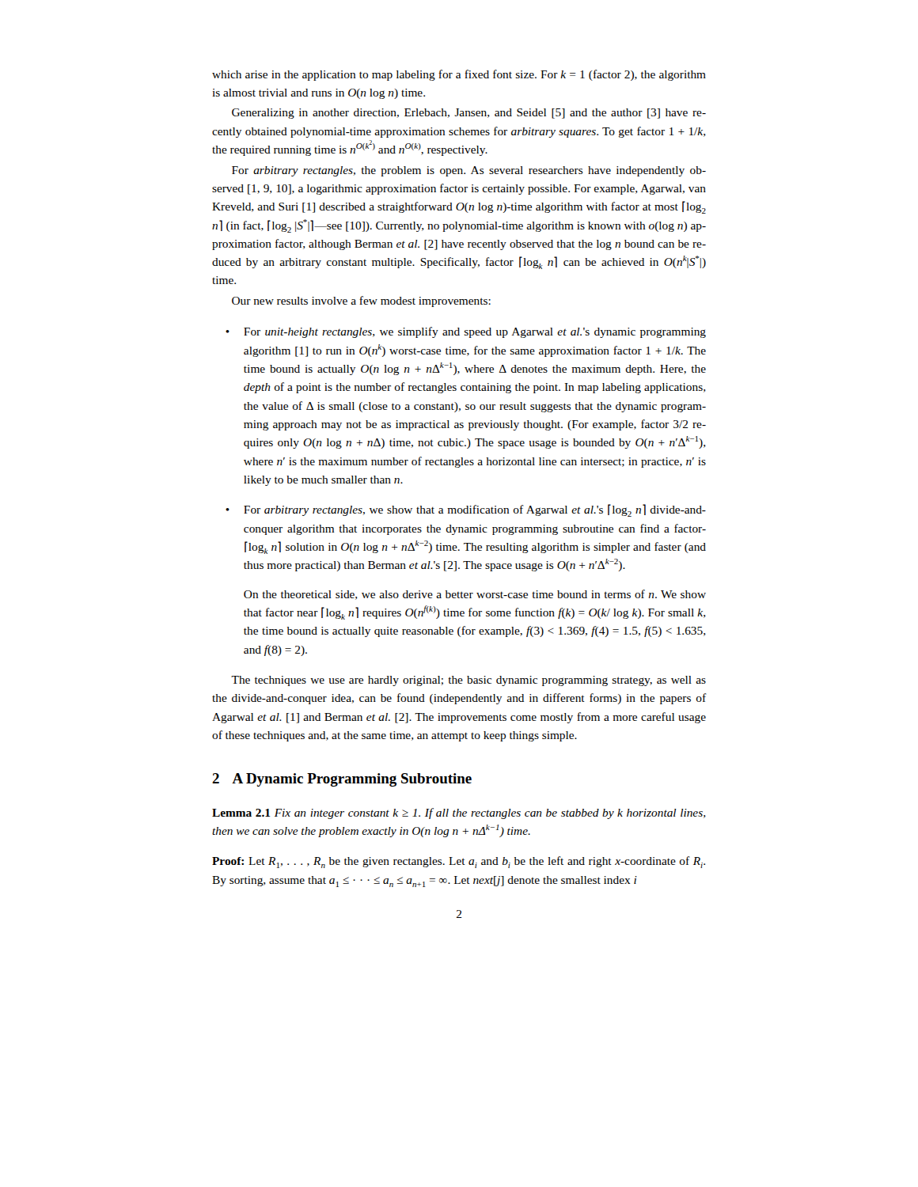which arise in the application to map labeling for a fixed font size. For k = 1 (factor 2), the algorithm is almost trivial and runs in O(n log n) time.
Generalizing in another direction, Erlebach, Jansen, and Seidel [5] and the author [3] have recently obtained polynomial-time approximation schemes for arbitrary squares. To get factor 1 + 1/k, the required running time is nO(k2) and nO(k), respectively.
For arbitrary rectangles, the problem is open. As several researchers have independently observed [1, 9, 10], a logarithmic approximation factor is certainly possible. For example, Agarwal, van Kreveld, and Suri [1] described a straightforward O(n log n)-time algorithm with factor at most log2 n (in fact, log2 |S*| —see [10]). Currently, no polynomial-time algorithm is known with o(log n) approximation factor, although Berman et al. [2] have recently observed that the log n bound can be reduced by an arbitrary constant multiple. Specifically, factor logk n can be achieved in O(nk|S*|) time.
Our new results involve a few modest improvements:
For unit-height rectangles, we simplify and speed up Agarwal et al.'s dynamic programming algorithm [1] to run in O(nk) worst-case time, for the same approximation factor 1 + 1/k. The time bound is actually O(n log n + n Δk−1), where Δ denotes the maximum depth. Here, the depth of a point is the number of rectangles containing the point. In map labeling applications, the value of Δ is small (close to a constant), so our result suggests that the dynamic programming approach may not be as impractical as previously thought. (For example, factor 3/2 requires only O(n log n + n Δ) time, not cubic.) The space usage is bounded by O(n + n′Δk−1), where n′ is the maximum number of rectangles a horizontal line can intersect; in practice, n′ is likely to be much smaller than n.
For arbitrary rectangles, we show that a modification of Agarwal et al.'s log2 n divide-and-conquer algorithm that incorporates the dynamic programming subroutine can find a factor- logk n solution in O(n log n + n Δk−2) time. The resulting algorithm is simpler and faster (and thus more practical) than Berman et al.'s [2]. The space usage is O(n + n′Δk−2).
On the theoretical side, we also derive a better worst-case time bound in terms of n. We show that factor near logk n requires O(nf(k)) time for some function f(k) = O(k/ log k). For small k, the time bound is actually quite reasonable (for example, f(3) < 1.369, f(4) = 1.5, f(5) < 1.635, and f(8) = 2).
The techniques we use are hardly original; the basic dynamic programming strategy, as well as the divide-and-conquer idea, can be found (independently and in different forms) in the papers of Agarwal et al. [1] and Berman et al. [2]. The improvements come mostly from a more careful usage of these techniques and, at the same time, an attempt to keep things simple.
2 A Dynamic Programming Subroutine
Lemma 2.1 Fix an integer constant k ≥ 1. If all the rectangles can be stabbed by k horizontal lines, then we can solve the problem exactly in O(n log n + n Δk−1) time.
Proof: Let R1, . . . , Rn be the given rectangles. Let ai and bi be the left and right x-coordinate of Ri. By sorting, assume that a1 ≤ · · · ≤ an ≤ an+1 = ∞. Let next[j] denote the smallest index i
2